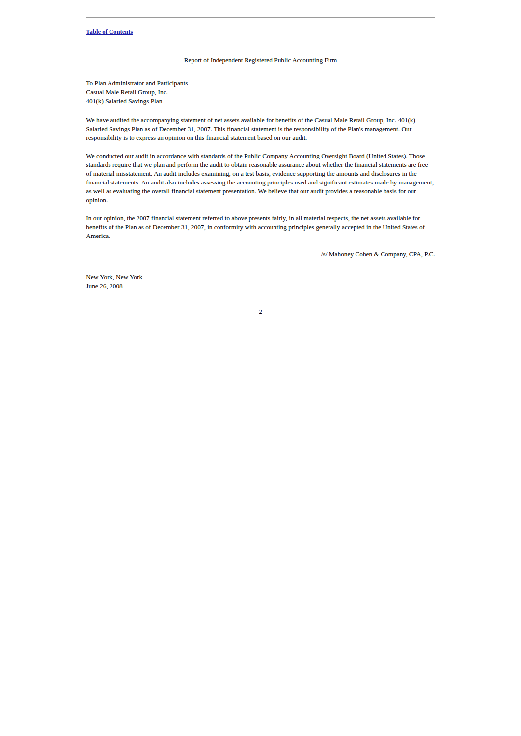Table of Contents
Report of Independent Registered Public Accounting Firm
To Plan Administrator and Participants
Casual Male Retail Group, Inc.
401(k) Salaried Savings Plan
We have audited the accompanying statement of net assets available for benefits of the Casual Male Retail Group, Inc. 401(k) Salaried Savings Plan as of December 31, 2007. This financial statement is the responsibility of the Plan's management. Our responsibility is to express an opinion on this financial statement based on our audit.
We conducted our audit in accordance with standards of the Public Company Accounting Oversight Board (United States). Those standards require that we plan and perform the audit to obtain reasonable assurance about whether the financial statements are free of material misstatement. An audit includes examining, on a test basis, evidence supporting the amounts and disclosures in the financial statements. An audit also includes assessing the accounting principles used and significant estimates made by management, as well as evaluating the overall financial statement presentation. We believe that our audit provides a reasonable basis for our opinion.
In our opinion, the 2007 financial statement referred to above presents fairly, in all material respects, the net assets available for benefits of the Plan as of December 31, 2007, in conformity with accounting principles generally accepted in the United States of America.
/s/ Mahoney Cohen & Company, CPA, P.C.
New York, New York
June 26, 2008
2